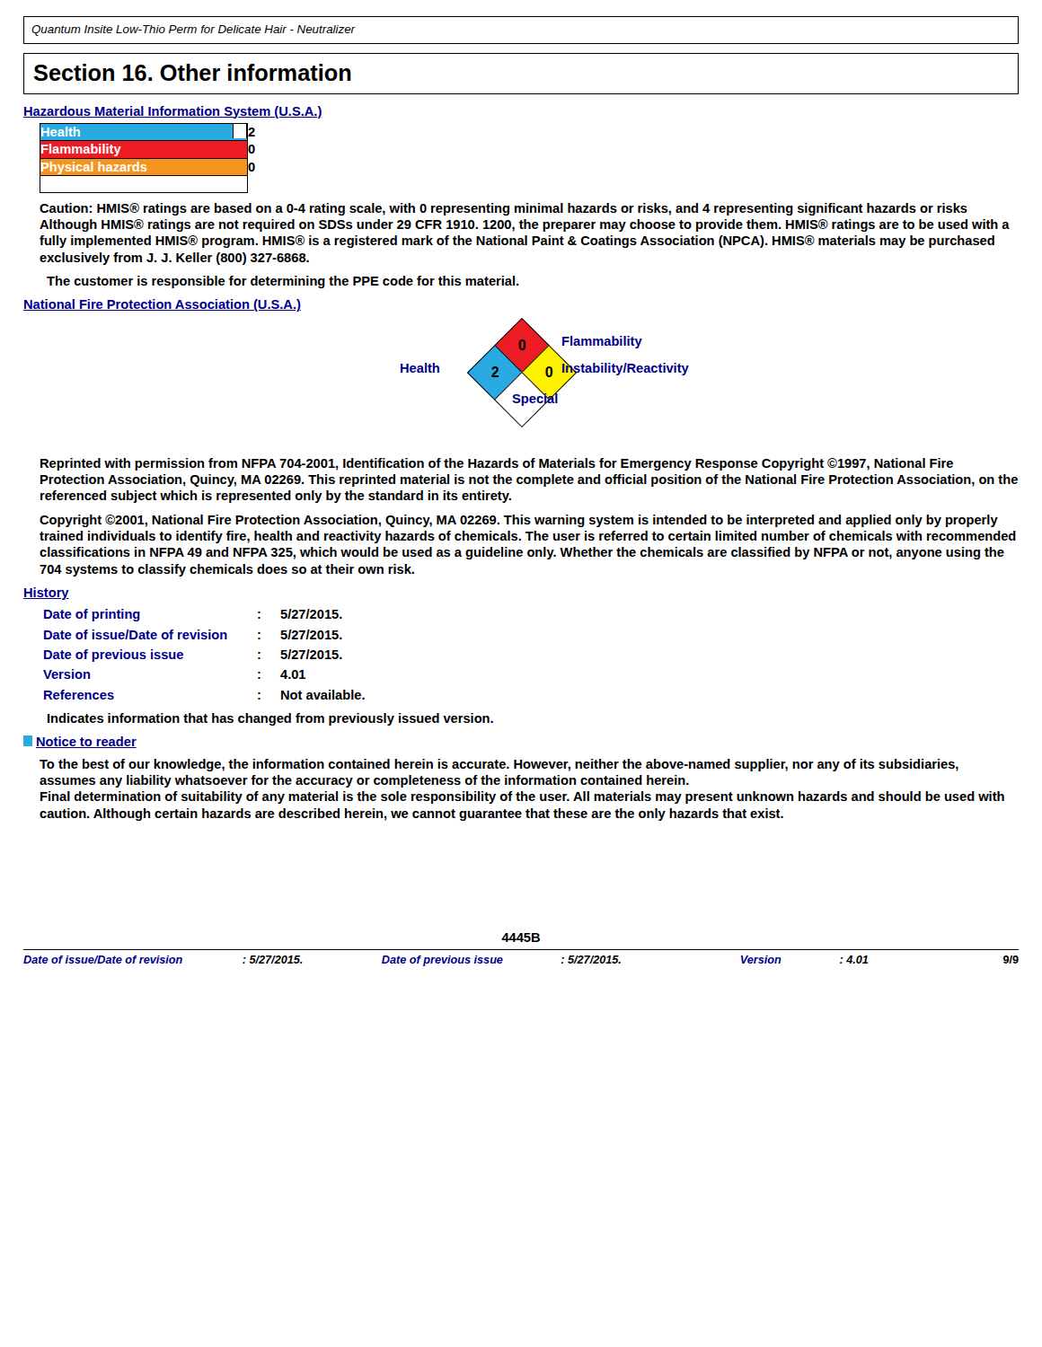Quantum Insite Low-Thio Perm for Delicate Hair - Neutralizer
Section 16. Other information
Hazardous Material Information System (U.S.A.)
| Health | 2 |
| Flammability | 0 |
| Physical hazards | 0 |
Caution: HMIS® ratings are based on a 0-4 rating scale, with 0 representing minimal hazards or risks, and 4 representing significant hazards or risks Although HMIS® ratings are not required on SDSs under 29 CFR 1910. 1200, the preparer may choose to provide them. HMIS® ratings are to be used with a fully implemented HMIS® program. HMIS® is a registered mark of the National Paint & Coatings Association (NPCA). HMIS® materials may be purchased exclusively from J. J. Keller (800) 327-6868.
The customer is responsible for determining the PPE code for this material.
National Fire Protection Association (U.S.A.)
0
2
0
Flammability
Health
Instability/Reactivity
Special
Reprinted with permission from NFPA 704-2001, Identification of the Hazards of Materials for Emergency Response Copyright ©1997, National Fire Protection Association, Quincy, MA 02269. This reprinted material is not the complete and official position of the National Fire Protection Association, on the referenced subject which is represented only by the standard in its entirety.
Copyright ©2001, National Fire Protection Association, Quincy, MA 02269. This warning system is intended to be interpreted and applied only by properly trained individuals to identify fire, health and reactivity hazards of chemicals. The user is referred to certain limited number of chemicals with recommended classifications in NFPA 49 and NFPA 325, which would be used as a guideline only. Whether the chemicals are classified by NFPA or not, anyone using the 704 systems to classify chemicals does so at their own risk.
History
| Date of printing | : | 5/27/2015. |
| Date of issue/Date of revision | : | 5/27/2015. |
| Date of previous issue | : | 5/27/2015. |
| Version | : | 4.01 |
| References | : | Not available. |
Indicates information that has changed from previously issued version.
Notice to reader
To the best of our knowledge, the information contained herein is accurate. However, neither the above-named supplier, nor any of its subsidiaries, assumes any liability whatsoever for the accuracy or completeness of the information contained herein.
Final determination of suitability of any material is the sole responsibility of the user. All materials may present unknown hazards and should be used with caution. Although certain hazards are described herein, we cannot guarantee that these are the only hazards that exist.
4445B
| Date of issue/Date of revision | : 5/27/2015. | Date of previous issue | : 5/27/2015. | Version | : 4.01 | 9/9 |